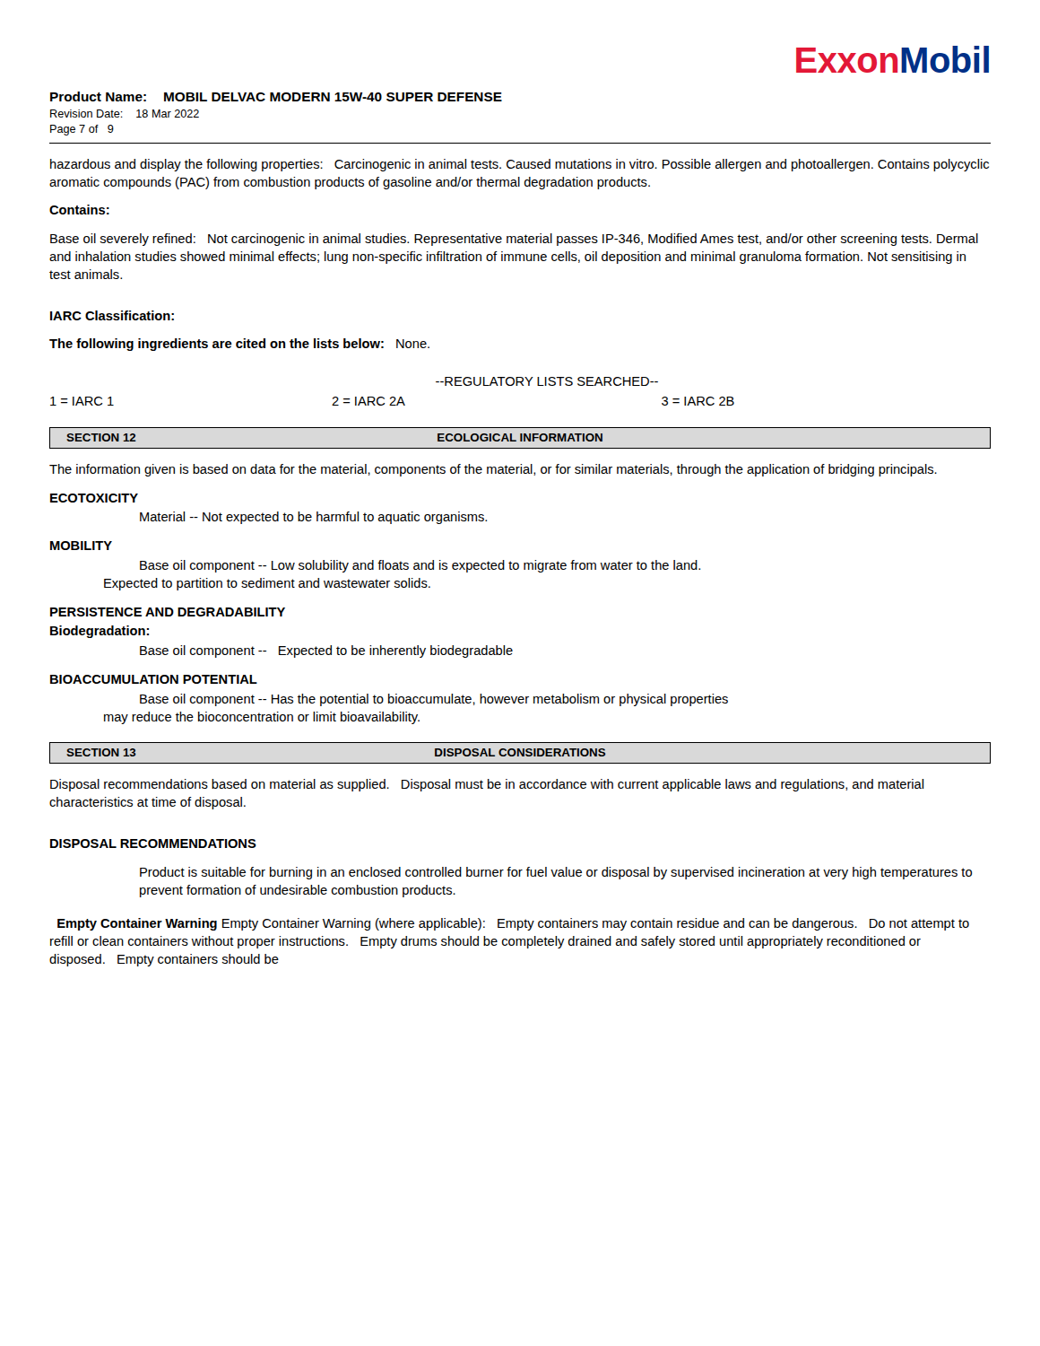ExxonMobil
Product Name: MOBIL DELVAC MODERN 15W-40 SUPER DEFENSE
Revision Date:18 Mar 2022
Page 7 of 9
hazardous and display the following properties: Carcinogenic in animal tests. Caused mutations in vitro. Possible allergen and photoallergen. Contains polycyclic aromatic compounds (PAC) from combustion products of gasoline and/or thermal degradation products.
Contains:
Base oil severely refined: Not carcinogenic in animal studies. Representative material passes IP-346, Modified Ames test, and/or other screening tests. Dermal and inhalation studies showed minimal effects; lung non-specific infiltration of immune cells, oil deposition and minimal granuloma formation. Not sensitising in test animals.
IARC Classification:
The following ingredients are cited on the lists below: None.
--REGULATORY LISTS SEARCHED--
1 = IARC 1 2 = IARC 2A 3 = IARC 2B
SECTION 12 ECOLOGICAL INFORMATION
The information given is based on data for the material, components of the material, or for similar materials, through the application of bridging principals.
ECOTOXICITY
Material -- Not expected to be harmful to aquatic organisms.
MOBILITY
Base oil component -- Low solubility and floats and is expected to migrate from water to the land.
Expected to partition to sediment and wastewater solids.
PERSISTENCE AND DEGRADABILITY
Biodegradation:
Base oil component -- Expected to be inherently biodegradable
BIOACCUMULATION POTENTIAL
Base oil component -- Has the potential to bioaccumulate, however metabolism or physical properties
may reduce the bioconcentration or limit bioavailability.
SECTION 13 DISPOSAL CONSIDERATIONS
Disposal recommendations based on material as supplied. Disposal must be in accordance with current applicable laws and regulations, and material characteristics at time of disposal.
DISPOSAL RECOMMENDATIONS
Product is suitable for burning in an enclosed controlled burner for fuel value or disposal by supervised incineration at very high temperatures to prevent formation of undesirable combustion products.
Empty Container Warning Empty Container Warning (where applicable): Empty containers may contain residue and can be dangerous. Do not attempt to refill or clean containers without proper instructions. Empty drums should be completely drained and safely stored until appropriately reconditioned or disposed. Empty containers should be